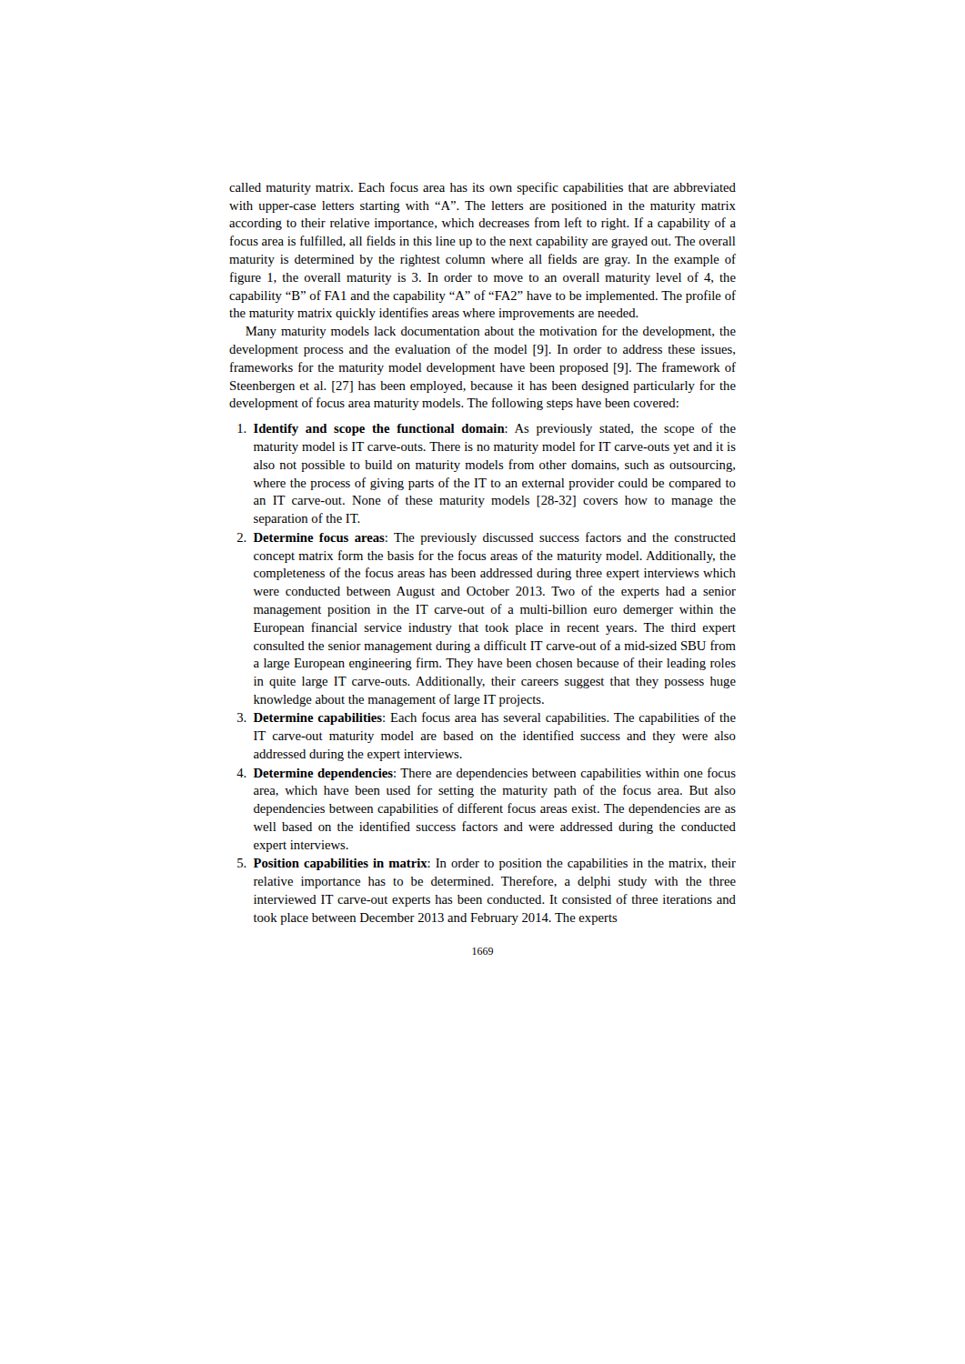called maturity matrix. Each focus area has its own specific capabilities that are abbreviated with upper-case letters starting with “A”. The letters are positioned in the maturity matrix according to their relative importance, which decreases from left to right. If a capability of a focus area is fulfilled, all fields in this line up to the next capability are grayed out. The overall maturity is determined by the rightest column where all fields are gray. In the example of figure 1, the overall maturity is 3. In order to move to an overall maturity level of 4, the capability “B” of FA1 and the capability “A” of “FA2” have to be implemented. The profile of the maturity matrix quickly identifies areas where improvements are needed.
Many maturity models lack documentation about the motivation for the development, the development process and the evaluation of the model [9]. In order to address these issues, frameworks for the maturity model development have been proposed [9]. The framework of Steenbergen et al. [27] has been employed, because it has been designed particularly for the development of focus area maturity models. The following steps have been covered:
Identify and scope the functional domain: As previously stated, the scope of the maturity model is IT carve-outs. There is no maturity model for IT carve-outs yet and it is also not possible to build on maturity models from other domains, such as outsourcing, where the process of giving parts of the IT to an external provider could be compared to an IT carve-out. None of these maturity models [28-32] covers how to manage the separation of the IT.
Determine focus areas: The previously discussed success factors and the constructed concept matrix form the basis for the focus areas of the maturity model. Additionally, the completeness of the focus areas has been addressed during three expert interviews which were conducted between August and October 2013. Two of the experts had a senior management position in the IT carve-out of a multi-billion euro demerger within the European financial service industry that took place in recent years. The third expert consulted the senior management during a difficult IT carve-out of a mid-sized SBU from a large European engineering firm. They have been chosen because of their leading roles in quite large IT carve-outs. Additionally, their careers suggest that they possess huge knowledge about the management of large IT projects.
Determine capabilities: Each focus area has several capabilities. The capabilities of the IT carve-out maturity model are based on the identified success and they were also addressed during the expert interviews.
Determine dependencies: There are dependencies between capabilities within one focus area, which have been used for setting the maturity path of the focus area. But also dependencies between capabilities of different focus areas exist. The dependencies are as well based on the identified success factors and were addressed during the conducted expert interviews.
Position capabilities in matrix: In order to position the capabilities in the matrix, their relative importance has to be determined. Therefore, a delphi study with the three interviewed IT carve-out experts has been conducted. It consisted of three iterations and took place between December 2013 and February 2014. The experts
1669